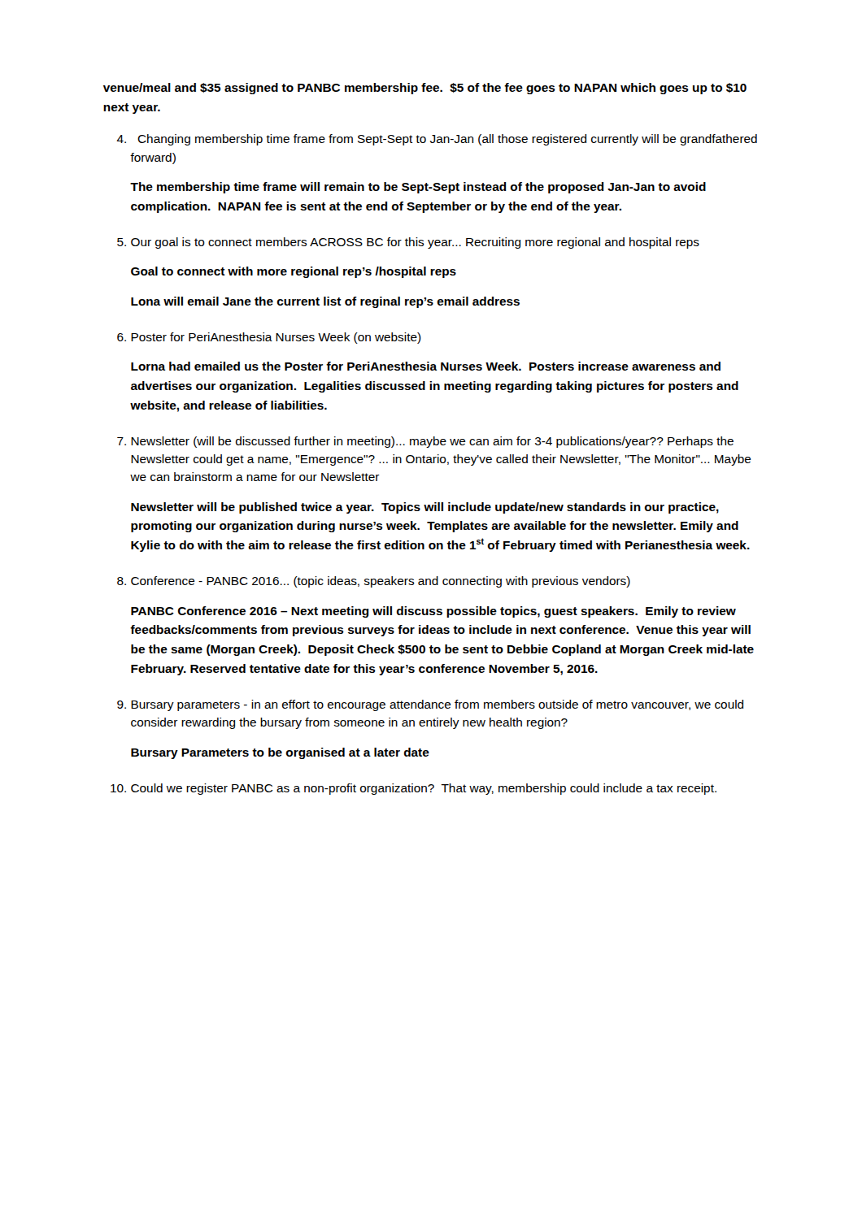venue/meal and $35 assigned to PANBC membership fee. $5 of the fee goes to NAPAN which goes up to $10 next year.
Changing membership time frame from Sept-Sept to Jan-Jan (all those registered currently will be grandfathered forward) The membership time frame will remain to be Sept-Sept instead of the proposed Jan-Jan to avoid complication. NAPAN fee is sent at the end of September or by the end of the year.
Our goal is to connect members ACROSS BC for this year... Recruiting more regional and hospital reps Goal to connect with more regional rep’s /hospital reps Lona will email Jane the current list of reginal rep’s email address
Poster for PeriAnesthesia Nurses Week (on website) Lorna had emailed us the Poster for PeriAnesthesia Nurses Week. Posters increase awareness and advertises our organization. Legalities discussed in meeting regarding taking pictures for posters and website, and release of liabilities.
Newsletter (will be discussed further in meeting)... maybe we can aim for 3-4 publications/year?? Perhaps the Newsletter could get a name, "Emergence"? ... in Ontario, they've called their Newsletter, "The Monitor"... Maybe we can brainstorm a name for our Newsletter Newsletter will be published twice a year. Topics will include update/new standards in our practice, promoting our organization during nurse’s week. Templates are available for the newsletter. Emily and Kylie to do with the aim to release the first edition on the 1st of February timed with Perianesthesia week.
Conference - PANBC 2016... (topic ideas, speakers and connecting with previous vendors) PANBC Conference 2016 – Next meeting will discuss possible topics, guest speakers. Emily to review feedbacks/comments from previous surveys for ideas to include in next conference. Venue this year will be the same (Morgan Creek). Deposit Check $500 to be sent to Debbie Copland at Morgan Creek mid-late February. Reserved tentative date for this year’s conference November 5, 2016.
Bursary parameters - in an effort to encourage attendance from members outside of metro vancouver, we could consider rewarding the bursary from someone in an entirely new health region? Bursary Parameters to be organised at a later date
Could we register PANBC as a non-profit organization? That way, membership could include a tax receipt.